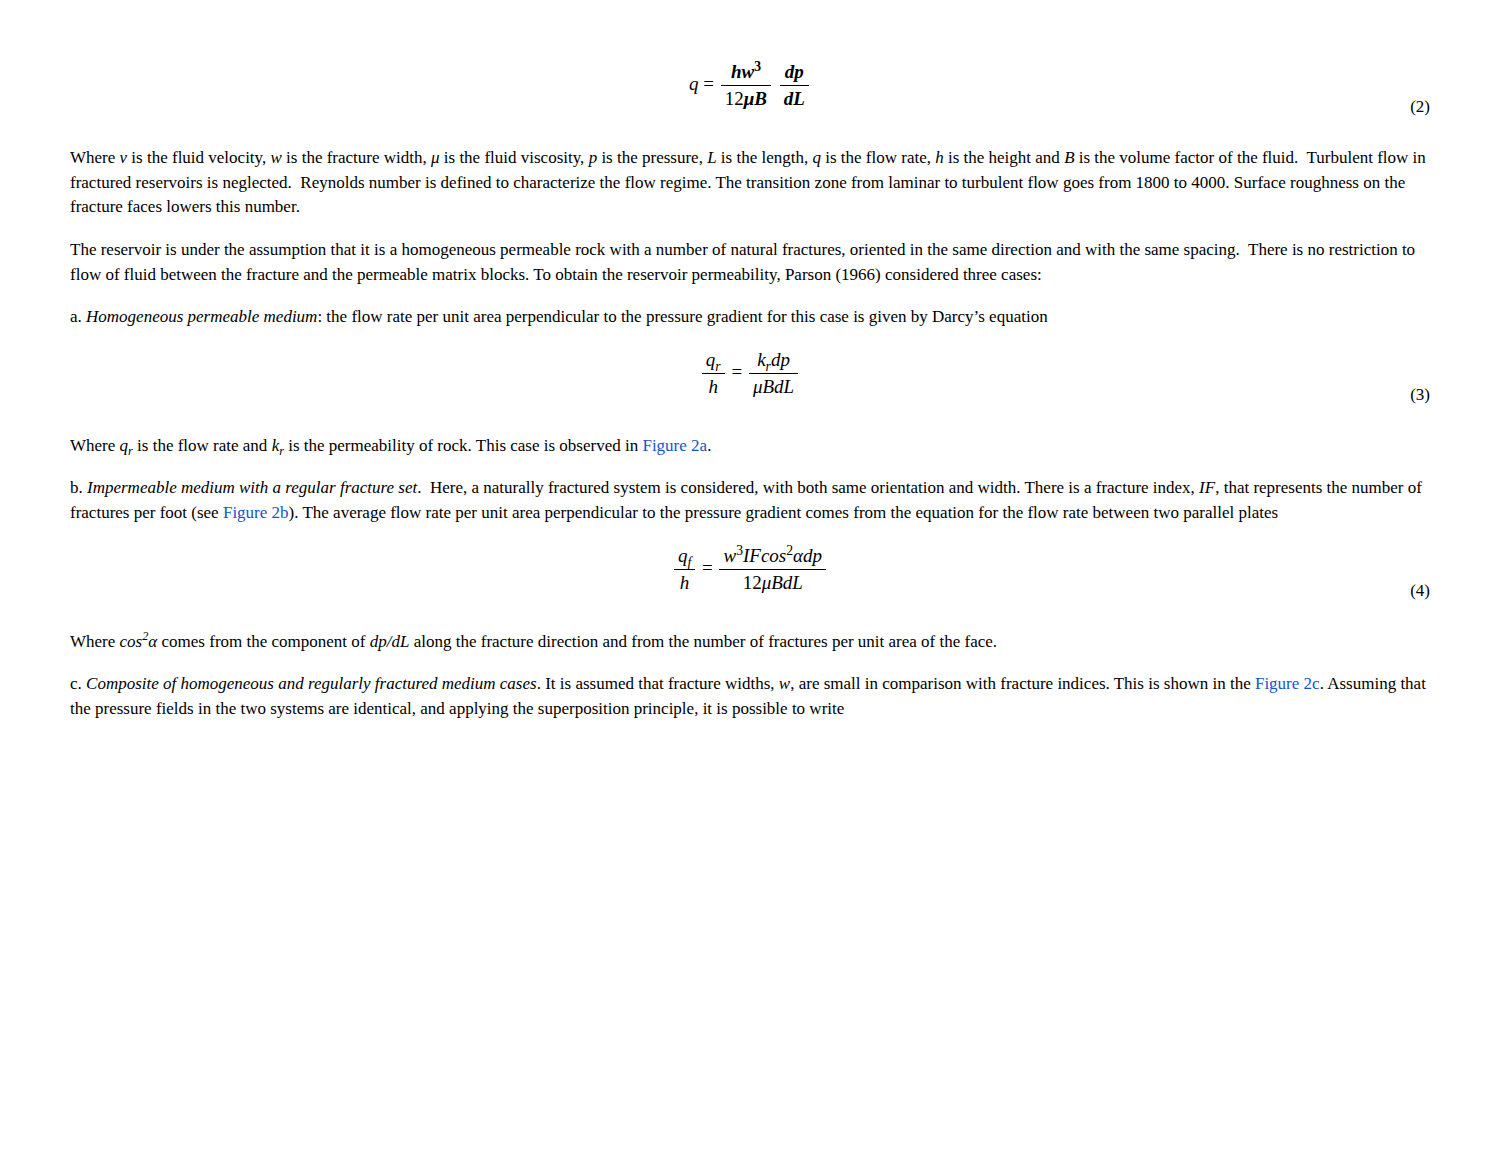q = hw3 12μB dp dL
(2)
Where v is the fluid velocity, w is the fracture width, μ is the fluid viscosity, p is the pressure, L is the length, q is the flow rate, h is the height and B is the volume factor of the fluid. Turbulent flow in fractured reservoirs is neglected. Reynolds number is defined to characterize the flow regime. The transition zone from laminar to turbulent flow goes from 1800 to 4000. Surface roughness on the fracture faces lowers this number.
The reservoir is under the assumption that it is a homogeneous permeable rock with a number of natural fractures, oriented in the same direction and with the same spacing. There is no restriction to flow of fluid between the fracture and the permeable matrix blocks. To obtain the reservoir permeability, Parson (1966) considered three cases:
a. Homogeneous permeable medium: the flow rate per unit area perpendicular to the pressure gradient for this case is given by Darcy’s equation
qr h = krdp μBdL
(3)
Where qr is the flow rate and kr is the permeability of rock. This case is observed in Figure 2a.
b. Impermeable medium with a regular fracture set. Here, a naturally fractured system is considered, with both same orientation and width. There is a fracture index, IF, that represents the number of fractures per foot (see Figure 2b). The average flow rate per unit area perpendicular to the pressure gradient comes from the equation for the flow rate between two parallel plates
qf h = w3IFcos2αdp 12μBdL
(4)
Where cos2α comes from the component of dp/dL along the fracture direction and from the number of fractures per unit area of the face.
c. Composite of homogeneous and regularly fractured medium cases. It is assumed that fracture widths, w, are small in comparison with fracture indices. This is shown in the Figure 2c. Assuming that the pressure fields in the two systems are identical, and applying the superposition principle, it is possible to write